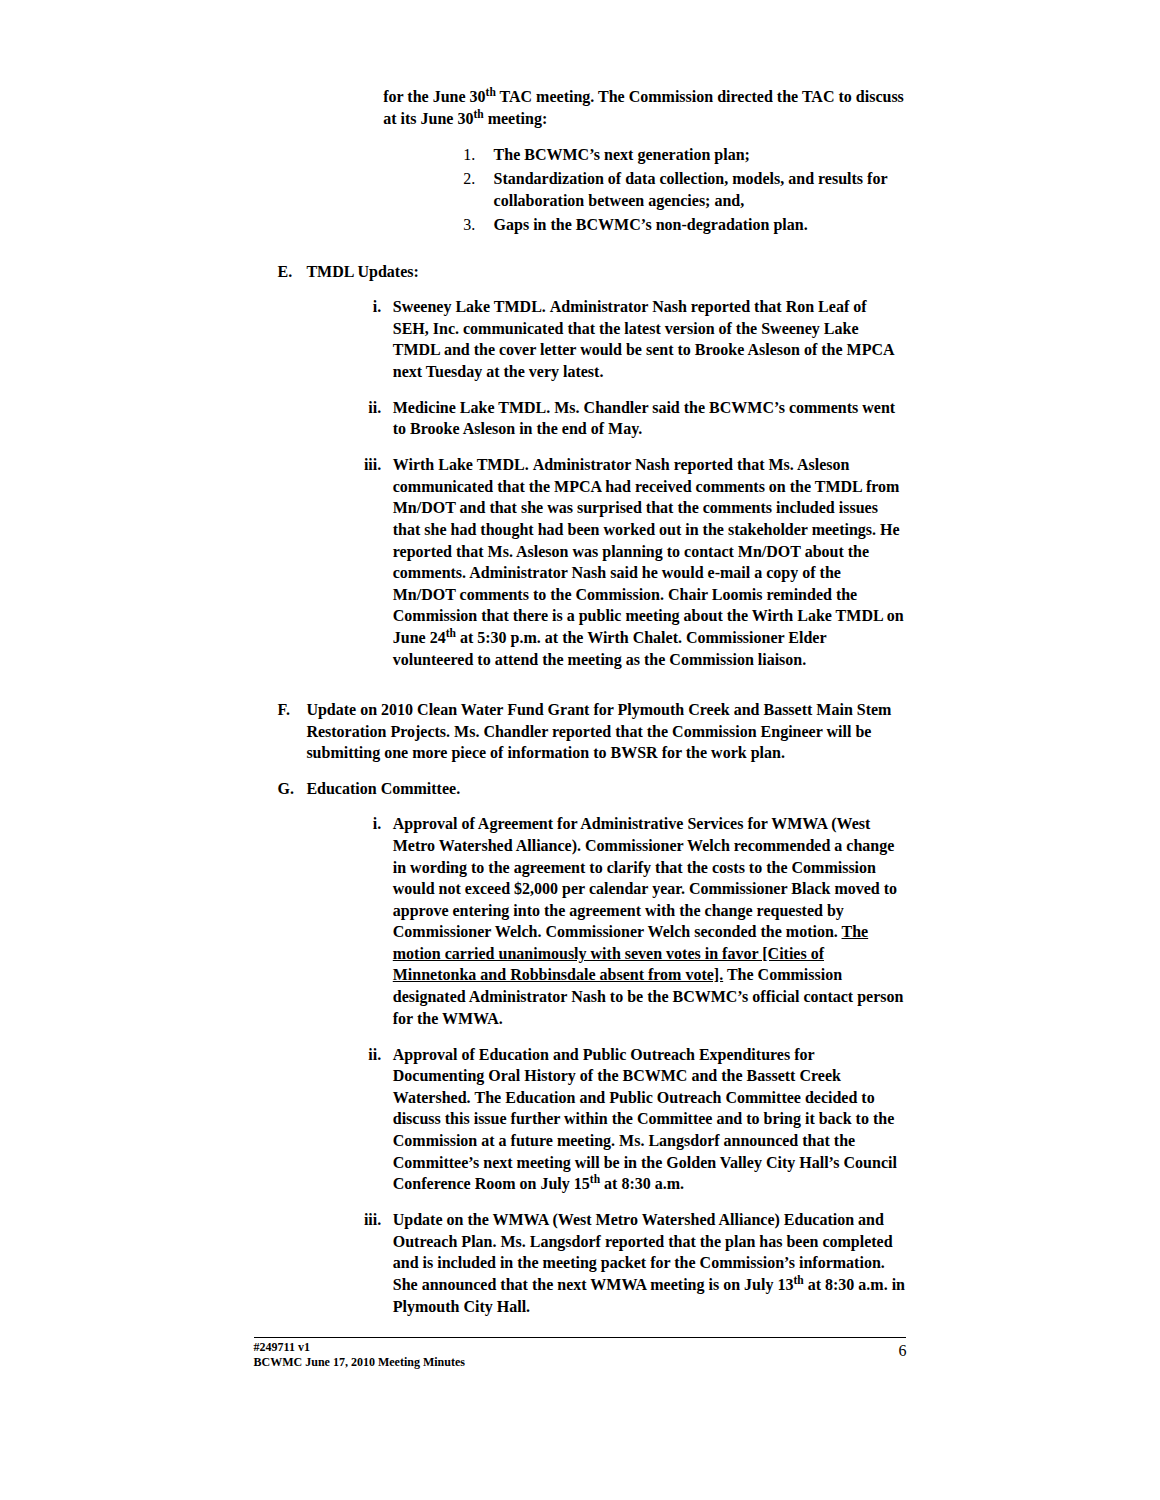for the June 30th TAC meeting. The Commission directed the TAC to discuss at its June 30th meeting:
The BCWMC’s next generation plan;
Standardization of data collection, models, and results for collaboration between agencies; and,
Gaps in the BCWMC’s non-degradation plan.
E.
TMDL Updates:
i.
Sweeney Lake TMDL. Administrator Nash reported that Ron Leaf of SEH, Inc. communicated that the latest version of the Sweeney Lake TMDL and the cover letter would be sent to Brooke Asleson of the MPCA next Tuesday at the very latest.
ii.
Medicine Lake TMDL. Ms. Chandler said the BCWMC’s comments went to Brooke Asleson in the end of May.
iii.
Wirth Lake TMDL. Administrator Nash reported that Ms. Asleson communicated that the MPCA had received comments on the TMDL from Mn/DOT and that she was surprised that the comments included issues that she had thought had been worked out in the stakeholder meetings. He reported that Ms. Asleson was planning to contact Mn/DOT about the comments. Administrator Nash said he would e-mail a copy of the Mn/DOT comments to the Commission. Chair Loomis reminded the Commission that there is a public meeting about the Wirth Lake TMDL on June 24th at 5:30 p.m. at the Wirth Chalet. Commissioner Elder volunteered to attend the meeting as the Commission liaison.
F.
Update on 2010 Clean Water Fund Grant for Plymouth Creek and Bassett Main Stem Restoration Projects. Ms. Chandler reported that the Commission Engineer will be submitting one more piece of information to BWSR for the work plan.
G.
Education Committee.
i.
Approval of Agreement for Administrative Services for WMWA (West Metro Watershed Alliance). Commissioner Welch recommended a change in wording to the agreement to clarify that the costs to the Commission would not exceed $2,000 per calendar year. Commissioner Black moved to approve entering into the agreement with the change requested by Commissioner Welch. Commissioner Welch seconded the motion. The motion carried unanimously with seven votes in favor [Cities of Minnetonka and Robbinsdale absent from vote]. The Commission designated Administrator Nash to be the BCWMC’s official contact person for the WMWA.
ii.
Approval of Education and Public Outreach Expenditures for Documenting Oral History of the BCWMC and the Bassett Creek Watershed. The Education and Public Outreach Committee decided to discuss this issue further within the Committee and to bring it back to the Commission at a future meeting. Ms. Langsdorf announced that the Committee’s next meeting will be in the Golden Valley City Hall’s Council Conference Room on July 15th at 8:30 a.m.
iii.
Update on the WMWA (West Metro Watershed Alliance) Education and Outreach Plan. Ms. Langsdorf reported that the plan has been completed and is included in the meeting packet for the Commission’s information. She announced that the next WMWA meeting is on July 13th at 8:30 a.m. in Plymouth City Hall.
#249711 v1
BCWMC June 17, 2010 Meeting Minutes
6